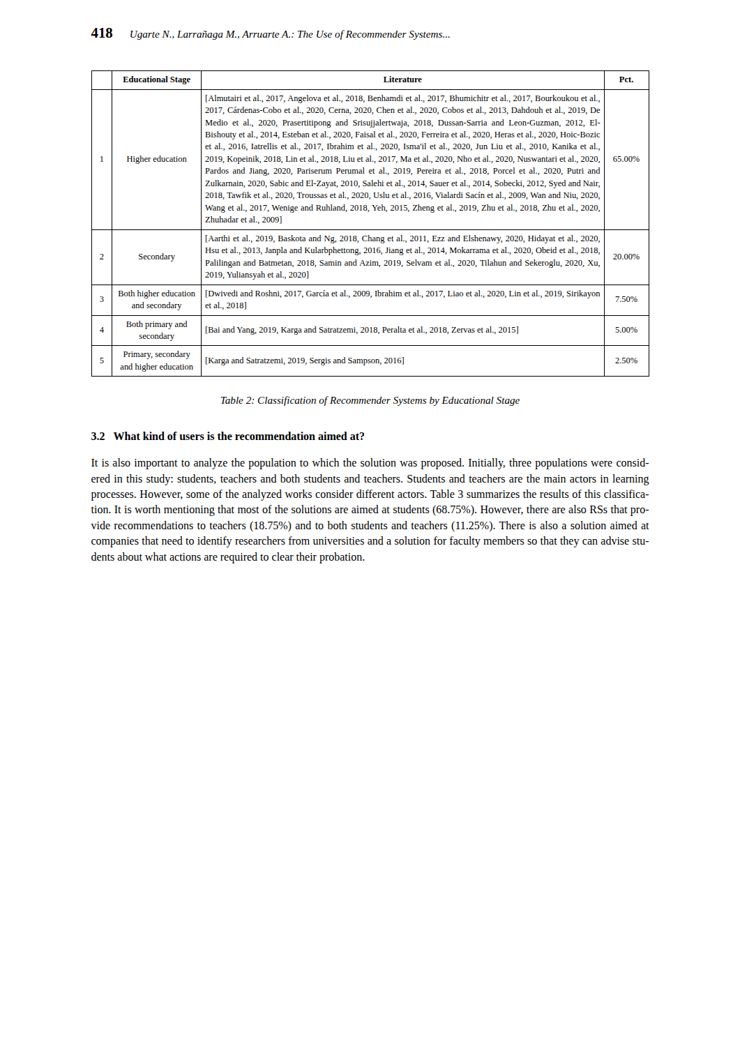418 Ugarte N., Larrañaga M., Arruarte A.: The Use of Recommender Systems...
| | Educational Stage | Literature | Pct. |
| --- | --- | --- | --- |
| 1 | Higher education | [Almutairi et al., 2017, Angelova et al., 2018, Benhamdi et al., 2017, Bhumichitr et al., 2017, Bourkoukou et al., 2017, Cárdenas-Cobo et al., 2020, Cerna, 2020, Chen et al., 2020, Cobos et al., 2013, Dahdouh et al., 2019, De Medio et al., 2020, Prasertitipong and Srisujjalertwaja, 2018, Dussan-Sarria and Leon-Guzman, 2012, El-Bishouty et al., 2014, Esteban et al., 2020, Faisal et al., 2020, Ferreira et al., 2020, Heras et al., 2020, Hoic-Bozic et al., 2016, Iatrellis et al., 2017, Ibrahim et al., 2020, Isma'il et al., 2020, Jun Liu et al., 2010, Kanika et al., 2019, Kopeinik, 2018, Lin et al., 2018, Liu et al., 2017, Ma et al., 2020, Nho et al., 2020, Nuswantari et al., 2020, Pardos and Jiang, 2020, Pariserum Perumal et al., 2019, Pereira et al., 2018, Porcel et al., 2020, Putri and Zulkarnain, 2020, Sabic and El-Zayat, 2010, Salehi et al., 2014, Sauer et al., 2014, Sobecki, 2012, Syed and Nair, 2018, Tawfik et al., 2020, Troussas et al., 2020, Uslu et al., 2016, Vialardi Sacín et al., 2009, Wan and Niu, 2020, Wang et al., 2017, Wenige and Ruhland, 2018, Yeh, 2015, Zheng et al., 2019, Zhu et al., 2018, Zhu et al., 2020, Zhuhadar et al., 2009] | 65.00% |
| 2 | Secondary | [Aarthi et al., 2019, Baskota and Ng, 2018, Chang et al., 2011, Ezz and Elshenawy, 2020, Hidayat et al., 2020, Hsu et al., 2013, Janpla and Kularbphettong, 2016, Jiang et al., 2014, Mokarrama et al., 2020, Obeid et al., 2018, Palilingan and Batmetan, 2018, Samin and Azim, 2019, Selvam et al., 2020, Tilahun and Sekeroglu, 2020, Xu, 2019, Yuliansyah et al., 2020] | 20.00% |
| 3 | Both higher education and secondary | [Dwivedi and Roshni, 2017, García et al., 2009, Ibrahim et al., 2017, Liao et al., 2020, Lin et al., 2019, Sirikayon et al., 2018] | 7.50% |
| 4 | Both primary and secondary | [Bai and Yang, 2019, Karga and Satratzemi, 2018, Peralta et al., 2018, Zervas et al., 2015] | 5.00% |
| 5 | Primary, secondary and higher education | [Karga and Satratzemi, 2019, Sergis and Sampson, 2016] | 2.50% |
Table 2: Classification of Recommender Systems by Educational Stage
3.2 What kind of users is the recommendation aimed at?
It is also important to analyze the population to which the solution was proposed. Initially, three populations were considered in this study: students, teachers and both students and teachers. Students and teachers are the main actors in learning processes. However, some of the analyzed works consider different actors. Table 3 summarizes the results of this classification. It is worth mentioning that most of the solutions are aimed at students (68.75%). However, there are also RSs that provide recommendations to teachers (18.75%) and to both students and teachers (11.25%). There is also a solution aimed at companies that need to identify researchers from universities and a solution for faculty members so that they can advise students about what actions are required to clear their probation.